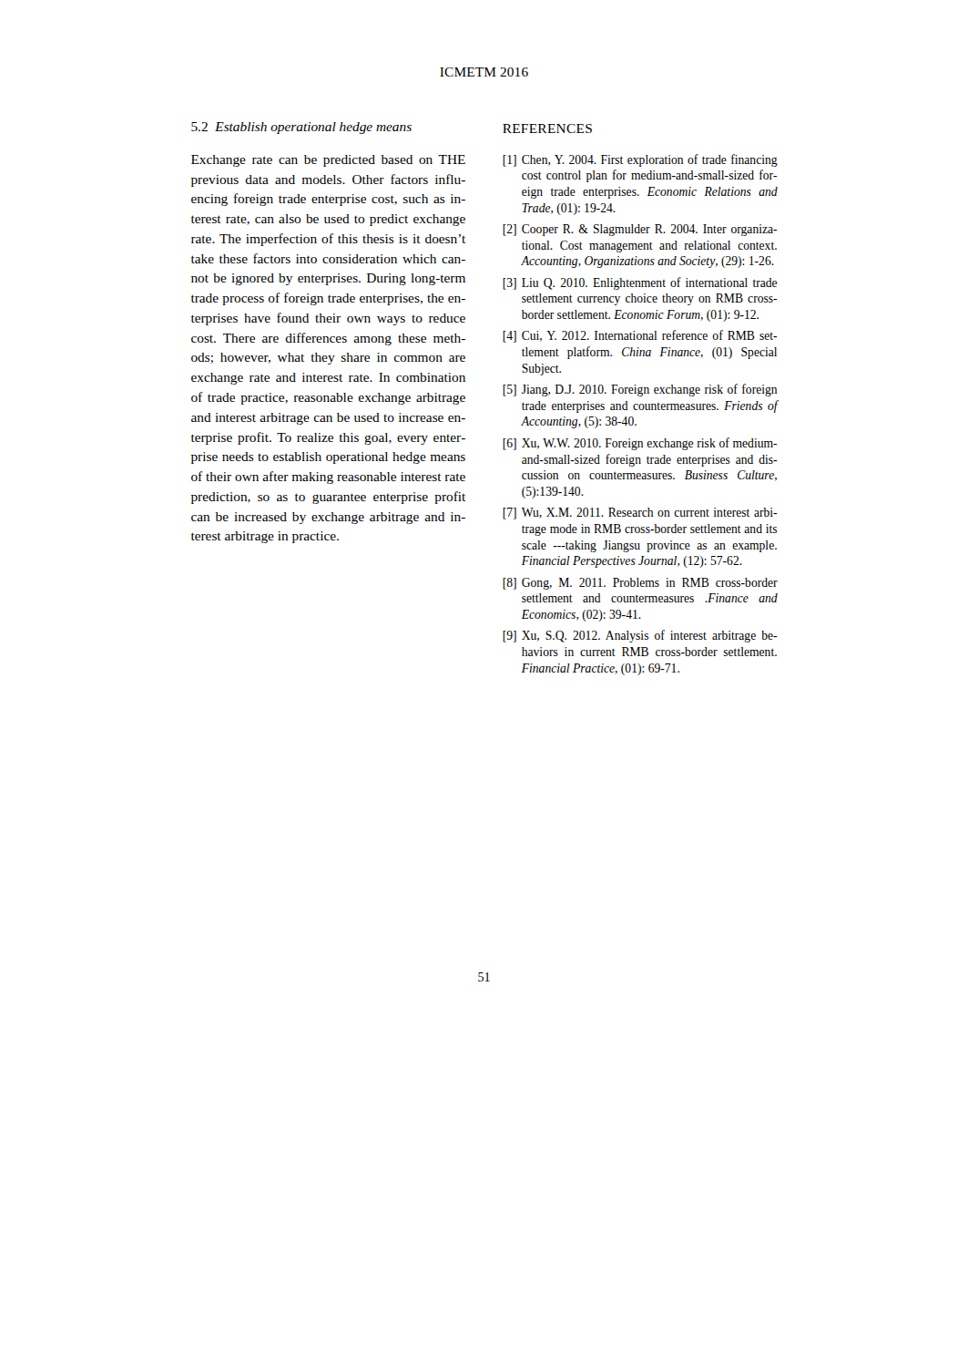ICMETM 2016
5.2 Establish operational hedge means
Exchange rate can be predicted based on THE previous data and models. Other factors influencing foreign trade enterprise cost, such as interest rate, can also be used to predict exchange rate. The imperfection of this thesis is it doesn’t take these factors into consideration which cannot be ignored by enterprises. During long-term trade process of foreign trade enterprises, the enterprises have found their own ways to reduce cost. There are differences among these methods; however, what they share in common are exchange rate and interest rate. In combination of trade practice, reasonable exchange arbitrage and interest arbitrage can be used to increase enterprise profit. To realize this goal, every enterprise needs to establish operational hedge means of their own after making reasonable interest rate prediction, so as to guarantee enterprise profit can be increased by exchange arbitrage and interest arbitrage in practice.
REFERENCES
[1] Chen, Y. 2004. First exploration of trade financing cost control plan for medium-and-small-sized foreign trade enterprises. Economic Relations and Trade, (01): 19-24.
[2] Cooper R. & Slagmulder R. 2004. Inter organizational. Cost management and relational context. Accounting, Organizations and Society, (29): 1-26.
[3] Liu Q. 2010. Enlightenment of international trade settlement currency choice theory on RMB cross-border settlement. Economic Forum, (01): 9-12.
[4] Cui, Y. 2012. International reference of RMB settlement platform. China Finance, (01) Special Subject.
[5] Jiang, D.J. 2010. Foreign exchange risk of foreign trade enterprises and countermeasures. Friends of Accounting, (5): 38-40.
[6] Xu, W.W. 2010. Foreign exchange risk of medium-and-small-sized foreign trade enterprises and discussion on countermeasures. Business Culture, (5):139-140.
[7] Wu, X.M. 2011. Research on current interest arbitrage mode in RMB cross-border settlement and its scale ---taking Jiangsu province as an example. Financial Perspectives Journal, (12): 57-62.
[8] Gong, M. 2011. Problems in RMB cross-border settlement and countermeasures .Finance and Economics, (02): 39-41.
[9] Xu, S.Q. 2012. Analysis of interest arbitrage behaviors in current RMB cross-border settlement. Financial Practice, (01): 69-71.
51